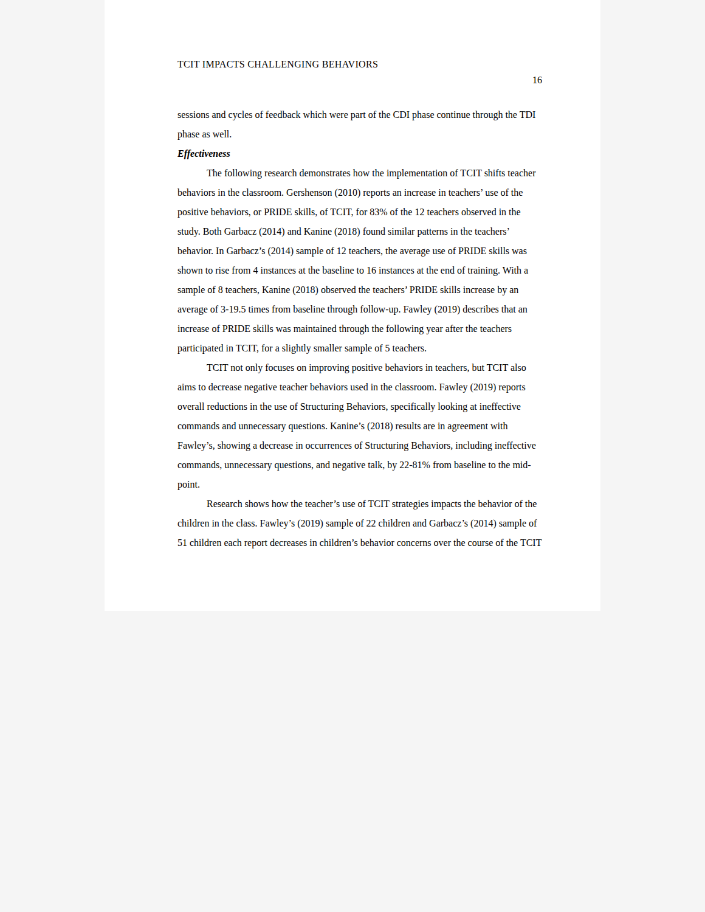TCIT Impacts Challenging Behaviors 16
sessions and cycles of feedback which were part of the CDI phase continue through the TDI phase as well.
Effectiveness
The following research demonstrates how the implementation of TCIT shifts teacher behaviors in the classroom. Gershenson (2010) reports an increase in teachers’ use of the positive behaviors, or PRIDE skills, of TCIT, for 83% of the 12 teachers observed in the study. Both Garbacz (2014) and Kanine (2018) found similar patterns in the teachers’ behavior. In Garbacz’s (2014) sample of 12 teachers, the average use of PRIDE skills was shown to rise from 4 instances at the baseline to 16 instances at the end of training. With a sample of 8 teachers, Kanine (2018) observed the teachers’ PRIDE skills increase by an average of 3-19.5 times from baseline through follow-up. Fawley (2019) describes that an increase of PRIDE skills was maintained through the following year after the teachers participated in TCIT, for a slightly smaller sample of 5 teachers.
TCIT not only focuses on improving positive behaviors in teachers, but TCIT also aims to decrease negative teacher behaviors used in the classroom. Fawley (2019) reports overall reductions in the use of Structuring Behaviors, specifically looking at ineffective commands and unnecessary questions. Kanine’s (2018) results are in agreement with Fawley’s, showing a decrease in occurrences of Structuring Behaviors, including ineffective commands, unnecessary questions, and negative talk, by 22-81% from baseline to the mid-point.
Research shows how the teacher’s use of TCIT strategies impacts the behavior of the children in the class. Fawley’s (2019) sample of 22 children and Garbacz’s (2014) sample of 51 children each report decreases in children’s behavior concerns over the course of the TCIT